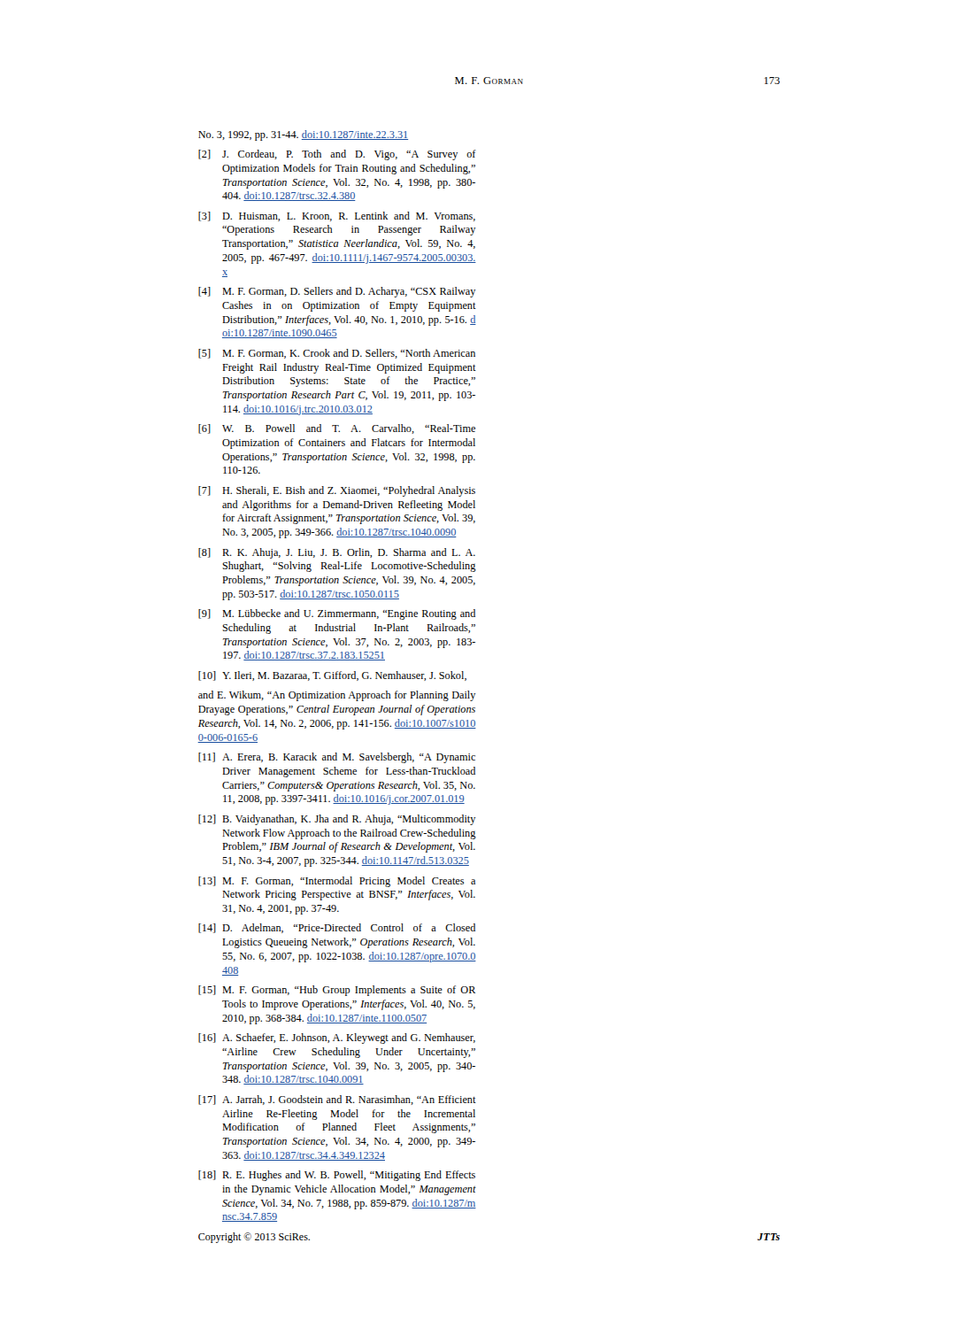M. F. Gorman 173
No. 3, 1992, pp. 31-44. doi:10.1287/inte.22.3.31
[2]
J. Cordeau, P. Toth and D. Vigo, “A Survey of Optimization Models for Train Routing and Scheduling,” Transportation Science, Vol. 32, No. 4, 1998, pp. 380-404. doi:10.1287/trsc.32.4.380
[3]
D. Huisman, L. Kroon, R. Lentink and M. Vromans, “Operations Research in Passenger Railway Transportation,” Statistica Neerlandica, Vol. 59, No. 4, 2005, pp. 467-497. doi:10.1111/j.1467-9574.2005.00303.x
[4]
M. F. Gorman, D. Sellers and D. Acharya, “CSX Railway Cashes in on Optimization of Empty Equipment Distribution,” Interfaces, Vol. 40, No. 1, 2010, pp. 5-16. doi:10.1287/inte.1090.0465
[5]
M. F. Gorman, K. Crook and D. Sellers, “North American Freight Rail Industry Real-Time Optimized Equipment Distribution Systems: State of the Practice,” Transportation Research Part C, Vol. 19, 2011, pp. 103-114. doi:10.1016/j.trc.2010.03.012
[6]
W. B. Powell and T. A. Carvalho, “Real-Time Optimization of Containers and Flatcars for Intermodal Operations,” Transportation Science, Vol. 32, 1998, pp. 110-126.
[7]
H. Sherali, E. Bish and Z. Xiaomei, “Polyhedral Analysis and Algorithms for a Demand-Driven Refleeting Model for Aircraft Assignment,” Transportation Science, Vol. 39, No. 3, 2005, pp. 349-366. doi:10.1287/trsc.1040.0090
[8]
R. K. Ahuja, J. Liu, J. B. Orlin, D. Sharma and L. A. Shughart, “Solving Real-Life Locomotive-Scheduling Problems,” Transportation Science, Vol. 39, No. 4, 2005, pp. 503-517. doi:10.1287/trsc.1050.0115
[9]
M. Lübbecke and U. Zimmermann, “Engine Routing and Scheduling at Industrial In-Plant Railroads,” Transportation Science, Vol. 37, No. 2, 2003, pp. 183-197. doi:10.1287/trsc.37.2.183.15251
[10]
Y. Ileri, M. Bazaraa, T. Gifford, G. Nemhauser, J. Sokol,
and E. Wikum, “An Optimization Approach for Planning Daily Drayage Operations,” Central European Journal of Operations Research, Vol. 14, No. 2, 2006, pp. 141-156. doi:10.1007/s10100-006-0165-6
[11]
A. Erera, B. Karacık and M. Savelsbergh, “A Dynamic Driver Management Scheme for Less-than-Truckload Carriers,” Computers& Operations Research, Vol. 35, No. 11, 2008, pp. 3397-3411. doi:10.1016/j.cor.2007.01.019
[12]
B. Vaidyanathan, K. Jha and R. Ahuja, “Multicommodity Network Flow Approach to the Railroad Crew-Scheduling Problem,” IBM Journal of Research & Development, Vol. 51, No. 3-4, 2007, pp. 325-344. doi:10.1147/rd.513.0325
[13]
M. F. Gorman, “Intermodal Pricing Model Creates a Network Pricing Perspective at BNSF,” Interfaces, Vol. 31, No. 4, 2001, pp. 37-49.
[14]
D. Adelman, “Price-Directed Control of a Closed Logistics Queueing Network,” Operations Research, Vol. 55, No. 6, 2007, pp. 1022-1038. doi:10.1287/opre.1070.0408
[15]
M. F. Gorman, “Hub Group Implements a Suite of OR Tools to Improve Operations,” Interfaces, Vol. 40, No. 5, 2010, pp. 368-384. doi:10.1287/inte.1100.0507
[16]
A. Schaefer, E. Johnson, A. Kleywegt and G. Nemhauser, “Airline Crew Scheduling Under Uncertainty,” Transportation Science, Vol. 39, No. 3, 2005, pp. 340-348. doi:10.1287/trsc.1040.0091
[17]
A. Jarrah, J. Goodstein and R. Narasimhan, “An Efficient Airline Re-Fleeting Model for the Incremental Modification of Planned Fleet Assignments,” Transportation Science, Vol. 34, No. 4, 2000, pp. 349-363. doi:10.1287/trsc.34.4.349.12324
[18]
R. E. Hughes and W. B. Powell, “Mitigating End Effects in the Dynamic Vehicle Allocation Model,” Management Science, Vol. 34, No. 7, 1988, pp. 859-879. doi:10.1287/mnsc.34.7.859
Copyright © 2013 SciRes. JTTs